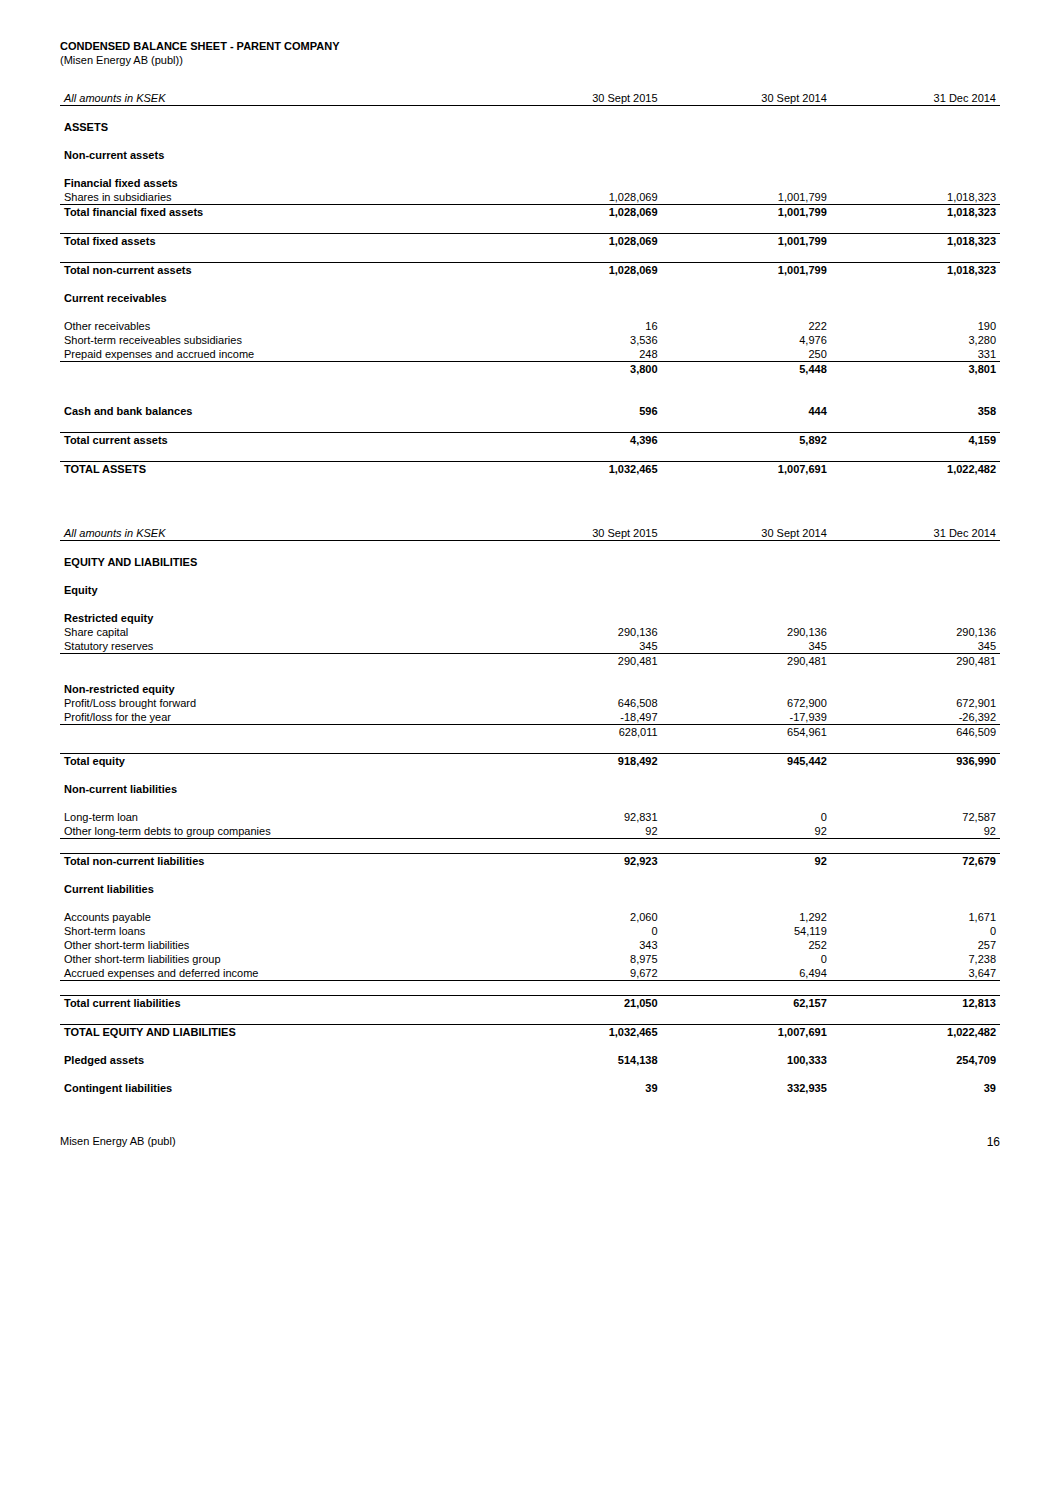CONDENSED BALANCE SHEET - PARENT COMPANY
(Misen Energy AB (publ))
| All amounts in KSEK | 30 Sept 2015 | 30 Sept 2014 | 31 Dec 2014 |
| ASSETS | | | |
| Non-current assets | | | |
| Financial fixed assets | | | |
| Shares in subsidiaries | 1,028,069 | 1,001,799 | 1,018,323 |
| Total financial fixed assets | 1,028,069 | 1,001,799 | 1,018,323 |
| Total fixed assets | 1,028,069 | 1,001,799 | 1,018,323 |
| Total non-current assets | 1,028,069 | 1,001,799 | 1,018,323 |
| Current receivables | | | |
| Other receivables | 16 | 222 | 190 |
| Short-term receiveables subsidiaries | 3,536 | 4,976 | 3,280 |
| Prepaid expenses and accrued income | 248 | 250 | 331 |
| | 3,800 | 5,448 | 3,801 |
| Cash and bank balances | 596 | 444 | 358 |
| Total current assets | 4,396 | 5,892 | 4,159 |
| TOTAL ASSETS | 1,032,465 | 1,007,691 | 1,022,482 |
| All amounts in KSEK | 30 Sept 2015 | 30 Sept 2014 | 31 Dec 2014 |
| EQUITY AND LIABILITIES | | | |
| Equity | | | |
| Restricted equity | | | |
| Share capital | 290,136 | 290,136 | 290,136 |
| Statutory reserves | 345 | 345 | 345 |
| | 290,481 | 290,481 | 290,481 |
| Non-restricted equity | | | |
| Profit/Loss brought forward | 646,508 | 672,900 | 672,901 |
| Profit/loss for the year | -18,497 | -17,939 | -26,392 |
| | 628,011 | 654,961 | 646,509 |
| Total equity | 918,492 | 945,442 | 936,990 |
| Non-current liabilities | | | |
| Long-term loan | 92,831 | 0 | 72,587 |
| Other long-term debts to group companies | 92 | 92 | 92 |
| Total non-current liabilities | 92,923 | 92 | 72,679 |
| Current liabilities | | | |
| Accounts payable | 2,060 | 1,292 | 1,671 |
| Short-term loans | 0 | 54,119 | 0 |
| Other short-term liabilities | 343 | 252 | 257 |
| Other short-term liabilities group | 8,975 | 0 | 7,238 |
| Accrued expenses and deferred income | 9,672 | 6,494 | 3,647 |
| Total current liabilities | 21,050 | 62,157 | 12,813 |
| TOTAL EQUITY AND LIABILITIES | 1,032,465 | 1,007,691 | 1,022,482 |
| Pledged assets | 514,138 | 100,333 | 254,709 |
| Contingent liabilities | 39 | 332,935 | 39 |
Misen Energy AB (publ)
16